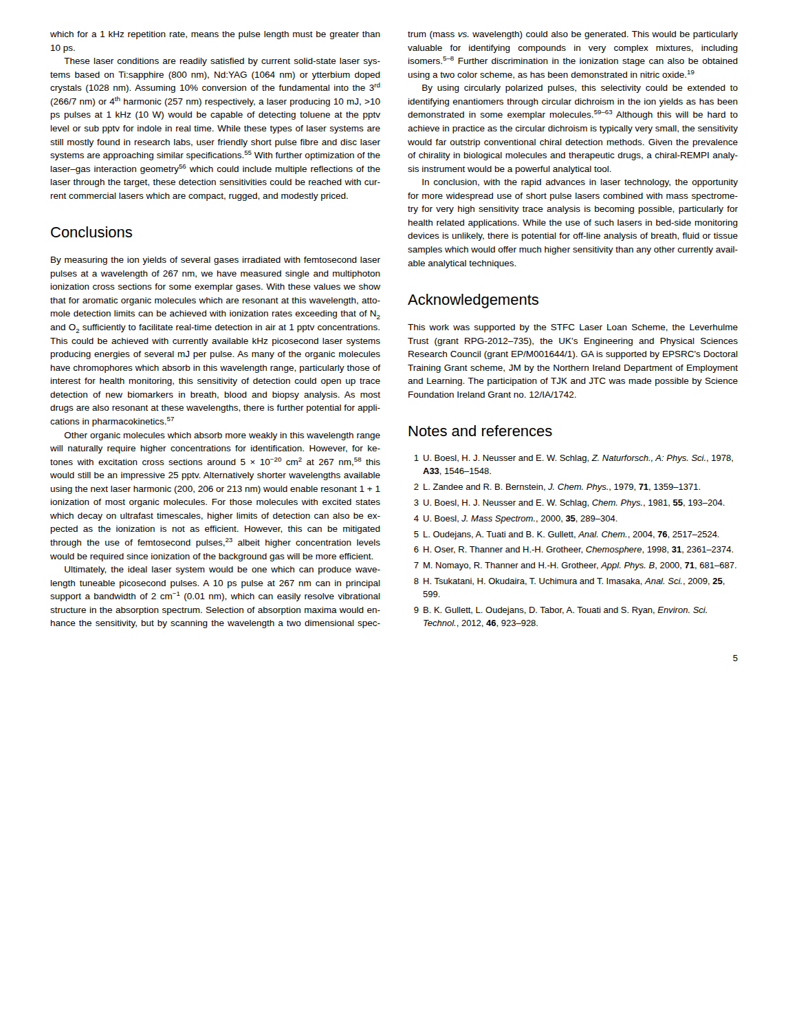which for a 1 kHz repetition rate, means the pulse length must be greater than 10 ps.
These laser conditions are readily satisfied by current solid-state laser systems based on Ti:sapphire (800 nm), Nd:YAG (1064 nm) or ytterbium doped crystals (1028 nm). Assuming 10% conversion of the fundamental into the 3rd (266/7 nm) or 4th harmonic (257 nm) respectively, a laser producing 10 mJ, >10 ps pulses at 1 kHz (10 W) would be capable of detecting toluene at the pptv level or sub pptv for indole in real time. While these types of laser systems are still mostly found in research labs, user friendly short pulse fibre and disc laser systems are approaching similar specifications.55 With further optimization of the laser–gas interaction geometry56 which could include multiple reflections of the laser through the target, these detection sensitivities could be reached with current commercial lasers which are compact, rugged, and modestly priced.
Conclusions
By measuring the ion yields of several gases irradiated with femtosecond laser pulses at a wavelength of 267 nm, we have measured single and multiphoton ionization cross sections for some exemplar gases. With these values we show that for aromatic organic molecules which are resonant at this wavelength, attomole detection limits can be achieved with ionization rates exceeding that of N2 and O2 sufficiently to facilitate real-time detection in air at 1 pptv concentrations. This could be achieved with currently available kHz picosecond laser systems producing energies of several mJ per pulse. As many of the organic molecules have chromophores which absorb in this wavelength range, particularly those of interest for health monitoring, this sensitivity of detection could open up trace detection of new biomarkers in breath, blood and biopsy analysis. As most drugs are also resonant at these wavelengths, there is further potential for applications in pharmacokinetics.57
Other organic molecules which absorb more weakly in this wavelength range will naturally require higher concentrations for identification. However, for ketones with excitation cross sections around 5 × 10−20 cm2 at 267 nm,58 this would still be an impressive 25 pptv. Alternatively shorter wavelengths available using the next laser harmonic (200, 206 or 213 nm) would enable resonant 1 + 1 ionization of most organic molecules. For those molecules with excited states which decay on ultrafast timescales, higher limits of detection can also be expected as the ionization is not as efficient. However, this can be mitigated through the use of femtosecond pulses,23 albeit higher concentration levels would be required since ionization of the background gas will be more efficient.
Ultimately, the ideal laser system would be one which can produce wavelength tuneable picosecond pulses. A 10 ps pulse at 267 nm can in principal support a bandwidth of 2 cm−1 (0.01 nm), which can easily resolve vibrational structure in the absorption spectrum. Selection of absorption maxima would enhance the sensitivity, but by scanning the wavelength a two dimensional spectrum (mass vs. wavelength) could also be generated. This would be particularly valuable for identifying compounds in very complex mixtures, including isomers.5–8 Further discrimination in the ionization stage can also be obtained using a two color scheme, as has been demonstrated in nitric oxide.19
By using circularly polarized pulses, this selectivity could be extended to identifying enantiomers through circular dichroism in the ion yields as has been demonstrated in some exemplar molecules.59–63 Although this will be hard to achieve in practice as the circular dichroism is typically very small, the sensitivity would far outstrip conventional chiral detection methods. Given the prevalence of chirality in biological molecules and therapeutic drugs, a chiral-REMPI analysis instrument would be a powerful analytical tool.
In conclusion, with the rapid advances in laser technology, the opportunity for more widespread use of short pulse lasers combined with mass spectrometry for very high sensitivity trace analysis is becoming possible, particularly for health related applications. While the use of such lasers in bed-side monitoring devices is unlikely, there is potential for off-line analysis of breath, fluid or tissue samples which would offer much higher sensitivity than any other currently available analytical techniques.
Acknowledgements
This work was supported by the STFC Laser Loan Scheme, the Leverhulme Trust (grant RPG-2012–735), the UK's Engineering and Physical Sciences Research Council (grant EP/M001644/1). GA is supported by EPSRC's Doctoral Training Grant scheme, JM by the Northern Ireland Department of Employment and Learning. The participation of TJK and JTC was made possible by Science Foundation Ireland Grant no. 12/IA/1742.
Notes and references
U. Boesl, H. J. Neusser and E. W. Schlag, Z. Naturforsch., A: Phys. Sci., 1978, A33, 1546–1548.
L. Zandee and R. B. Bernstein, J. Chem. Phys., 1979, 71, 1359–1371.
U. Boesl, H. J. Neusser and E. W. Schlag, Chem. Phys., 1981, 55, 193–204.
U. Boesl, J. Mass Spectrom., 2000, 35, 289–304.
L. Oudejans, A. Tuati and B. K. Gullett, Anal. Chem., 2004, 76, 2517–2524.
H. Oser, R. Thanner and H.-H. Grotheer, Chemosphere, 1998, 31, 2361–2374.
M. Nomayo, R. Thanner and H.-H. Grotheer, Appl. Phys. B, 2000, 71, 681–687.
H. Tsukatani, H. Okudaira, T. Uchimura and T. Imasaka, Anal. Sci., 2009, 25, 599.
B. K. Gullett, L. Oudejans, D. Tabor, A. Touati and S. Ryan, Environ. Sci. Technol., 2012, 46, 923–928.
5